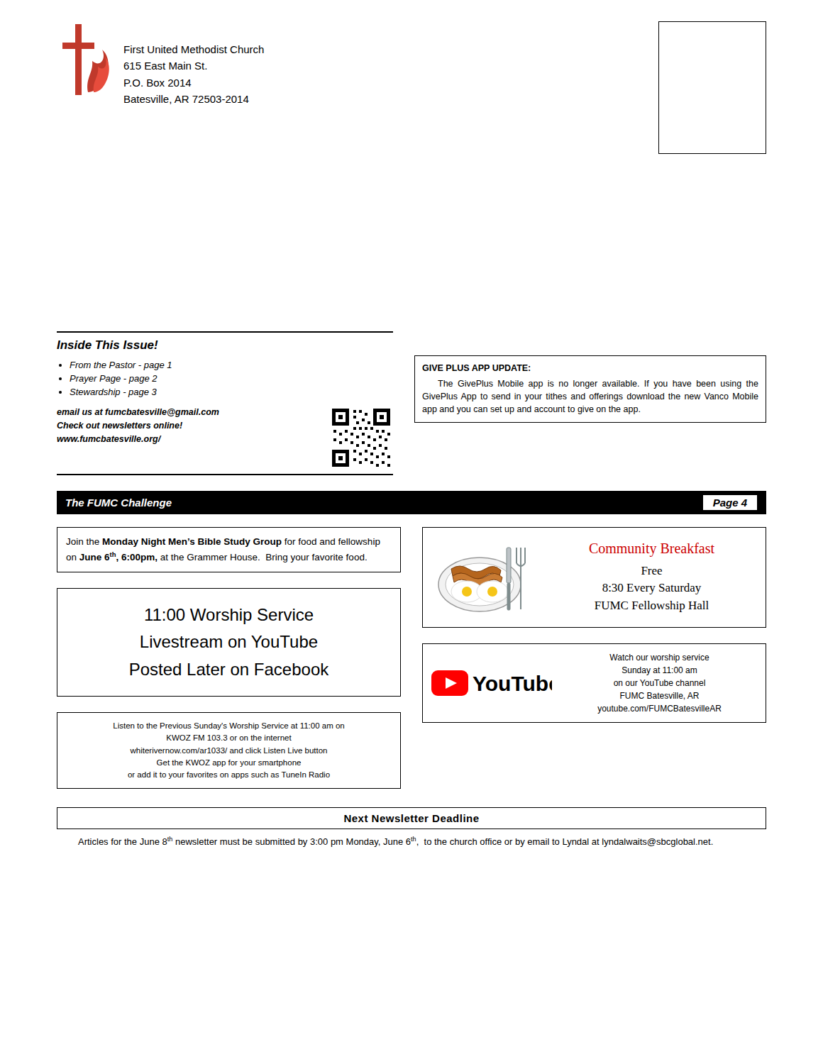First United Methodist Church
615 East Main St.
P.O. Box 2014
Batesville, AR 72503-2014
Inside This Issue!
From the Pastor - page 1
Prayer Page - page 2
Stewardship - page 3
email us at fumcbatesville@gmail.com
Check out newsletters online!
www.fumcbatesville.org/
GIVE PLUS APP UPDATE:
The GivePlus Mobile app is no longer available. If you have been using the GivePlus App to send in your tithes and offerings download the new Vanco Mobile app and you can set up and account to give on the app.
The FUMC Challenge Page 4
Join the Monday Night Men’s Bible Study Group for food and fellowship on June 6th, 6:00pm, at the Grammer House. Bring your favorite food.
11:00 Worship Service
Livestream on YouTube
Posted Later on Facebook
Listen to the Previous Sunday's Worship Service at 11:00 am on
KWOZ FM 103.3 or on the internet
whiterivernow.com/ar1033/ and click Listen Live button
Get the KWOZ app for your smartphone
or add it to your favorites on apps such as TuneIn Radio
Community Breakfast
Free
8:30 Every Saturday
FUMC Fellowship Hall
YouTube
Watch our worship service
Sunday at 11:00 am
on our YouTube channel
FUMC Batesville, AR
youtube.com/FUMCBatesvilleAR
Next Newsletter Deadline
Articles for the June 8th newsletter must be submitted by 3:00 pm Monday, June 6th, to the church office or by email to Lyndal at lyndalwaits@sbcglobal.net.